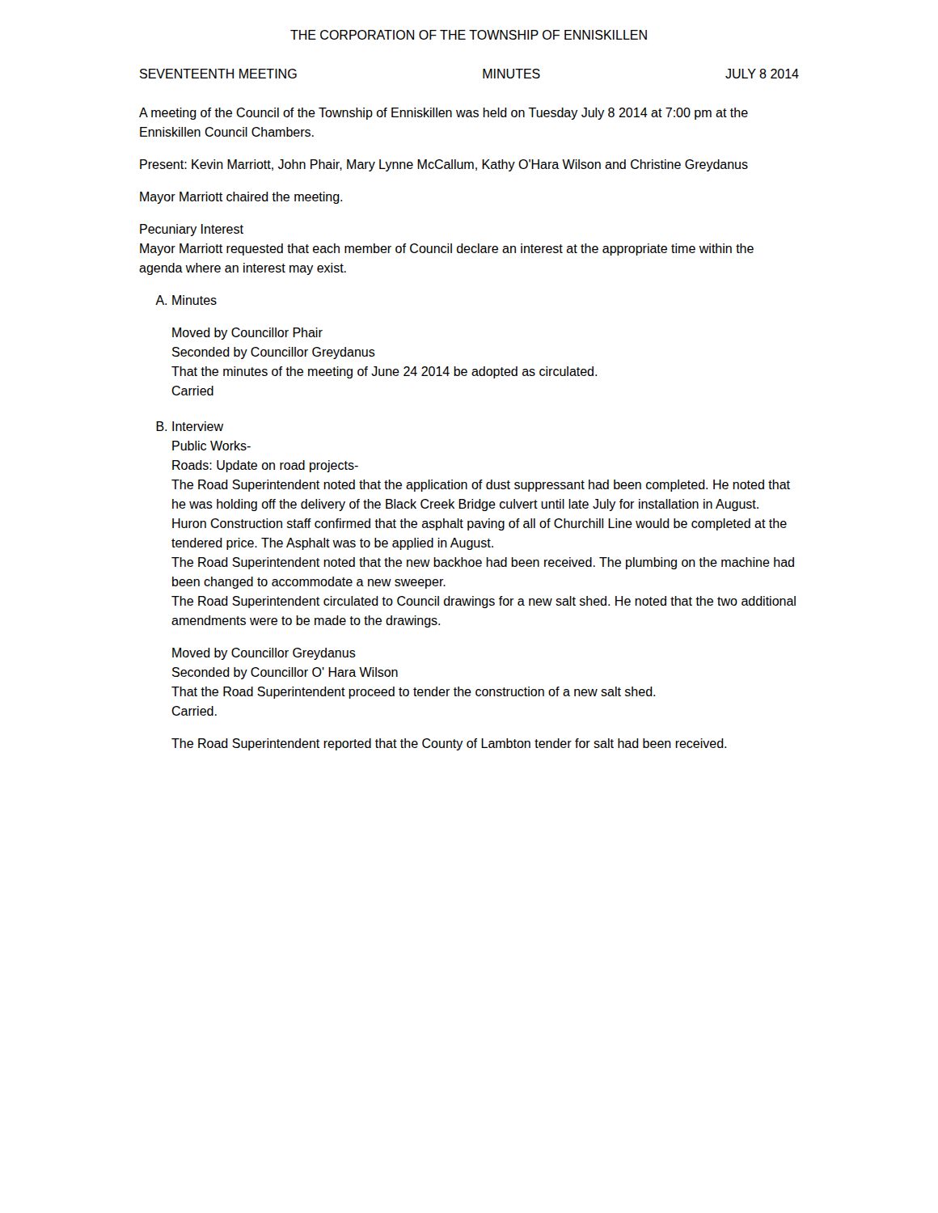THE CORPORATION OF THE TOWNSHIP OF ENNISKILLEN
SEVENTEENTH MEETING MINUTES JULY 8 2014
A meeting of the Council of the Township of Enniskillen was held on Tuesday July 8 2014 at 7:00 pm at the Enniskillen Council Chambers.
Present: Kevin Marriott, John Phair, Mary Lynne McCallum, Kathy O'Hara Wilson and Christine Greydanus
Mayor Marriott chaired the meeting.
Pecuniary Interest
Mayor Marriott requested that each member of Council declare an interest at the appropriate time within the agenda where an interest may exist.
Minutes
Moved by Councillor Phair
Seconded by Councillor Greydanus
That the minutes of the meeting of June 24 2014 be adopted as circulated.
Carried
Interview
Public Works-
Roads: Update on road projects-
The Road Superintendent noted that the application of dust suppressant had been completed. He noted that he was holding off the delivery of the Black Creek Bridge culvert until late July for installation in August.
Huron Construction staff confirmed that the asphalt paving of all of Churchill Line would be completed at the tendered price. The Asphalt was to be applied in August.
The Road Superintendent noted that the new backhoe had been received. The plumbing on the machine had been changed to accommodate a new sweeper.
The Road Superintendent circulated to Council drawings for a new salt shed. He noted that the two additional amendments were to be made to the drawings.
Moved by Councillor Greydanus
Seconded by Councillor O' Hara Wilson
That the Road Superintendent proceed to tender the construction of a new salt shed.
Carried.
The Road Superintendent reported that the County of Lambton tender for salt had been received.